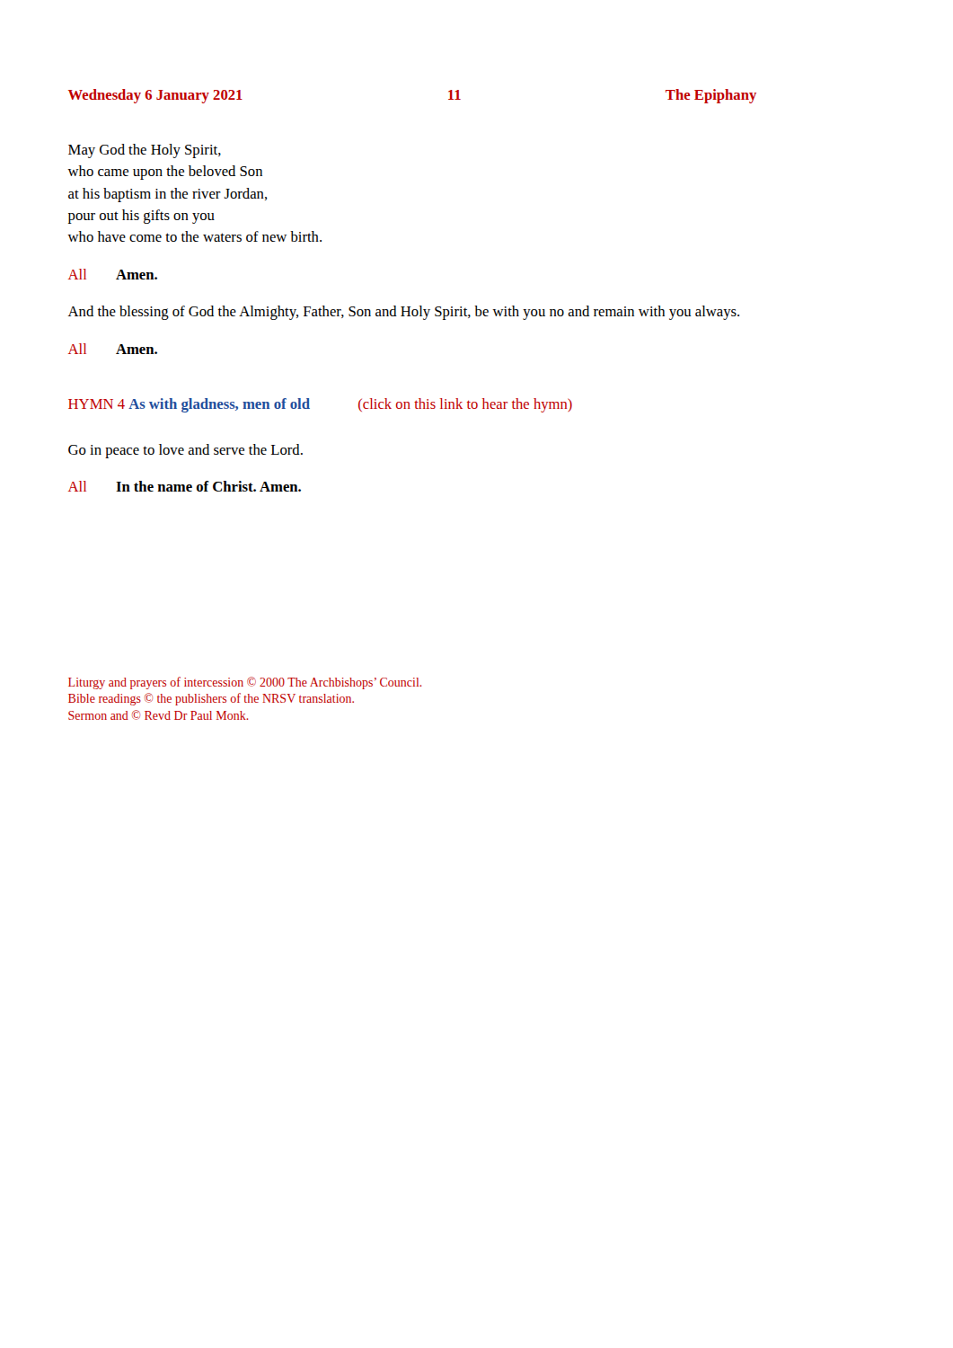Wednesday 6 January 2021 11 The Epiphany
May God the Holy Spirit, who came upon the beloved Son at his baptism in the river Jordan, pour out his gifts on you who have come to the waters of new birth.
All Amen.
And the blessing of God the Almighty, Father, Son and Holy Spirit, be with you no and remain with you always.
All Amen.
HYMN 4 As with gladness, men of old(click on this link to hear the hymn)
Go in peace to love and serve the Lord.
All In the name of Christ. Amen.
Liturgy and prayers of intercession © 2000 The Archbishops’ Council.
Bible readings © the publishers of the NRSV translation.
Sermon and © Revd Dr Paul Monk.